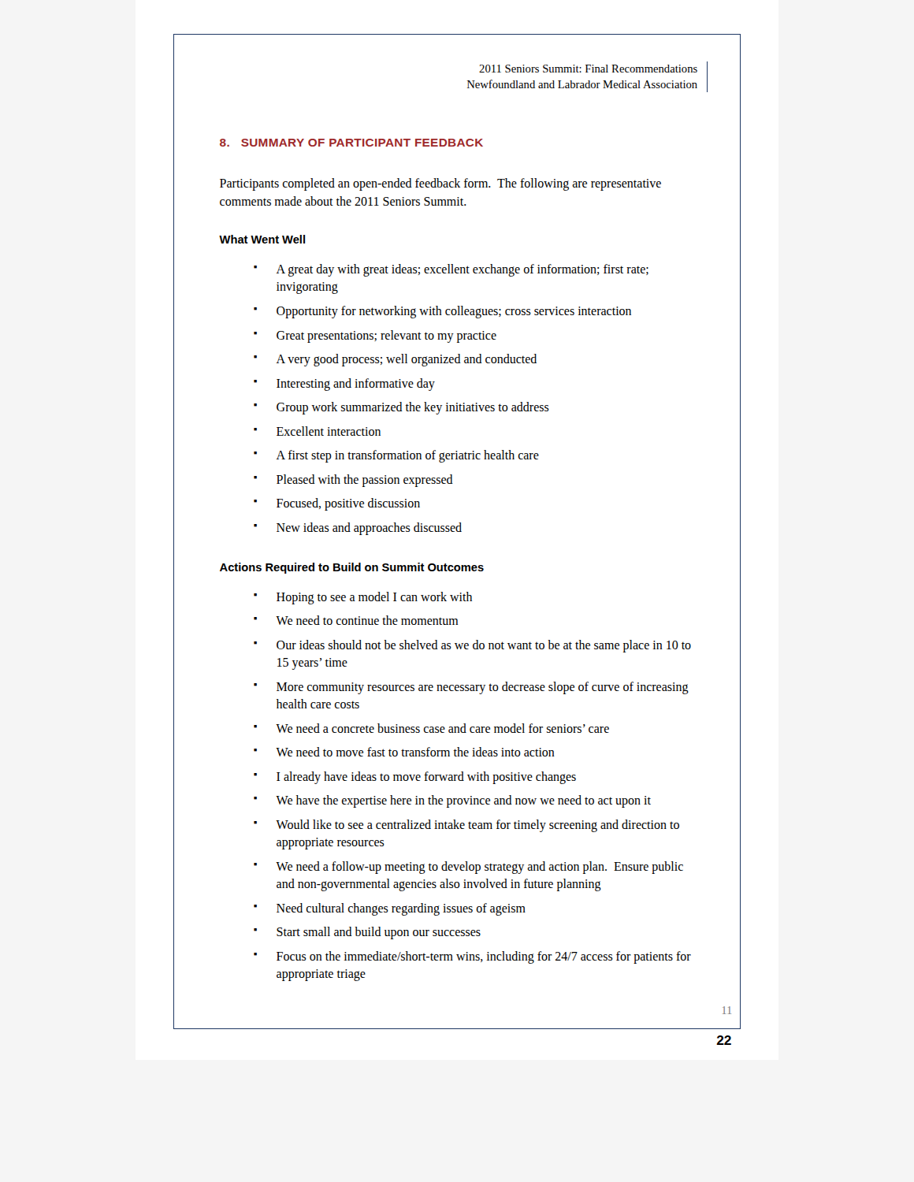2011 Seniors Summit: Final Recommendations
Newfoundland and Labrador Medical Association
8. SUMMARY OF PARTICIPANT FEEDBACK
Participants completed an open-ended feedback form. The following are representative comments made about the 2011 Seniors Summit.
What Went Well
A great day with great ideas; excellent exchange of information; first rate; invigorating
Opportunity for networking with colleagues; cross services interaction
Great presentations; relevant to my practice
A very good process; well organized and conducted
Interesting and informative day
Group work summarized the key initiatives to address
Excellent interaction
A first step in transformation of geriatric health care
Pleased with the passion expressed
Focused, positive discussion
New ideas and approaches discussed
Actions Required to Build on Summit Outcomes
Hoping to see a model I can work with
We need to continue the momentum
Our ideas should not be shelved as we do not want to be at the same place in 10 to 15 years’ time
More community resources are necessary to decrease slope of curve of increasing health care costs
We need a concrete business case and care model for seniors’ care
We need to move fast to transform the ideas into action
I already have ideas to move forward with positive changes
We have the expertise here in the province and now we need to act upon it
Would like to see a centralized intake team for timely screening and direction to appropriate resources
We need a follow-up meeting to develop strategy and action plan. Ensure public and non-governmental agencies also involved in future planning
Need cultural changes regarding issues of ageism
Start small and build upon our successes
Focus on the immediate/short-term wins, including for 24/7 access for patients for appropriate triage
11
22